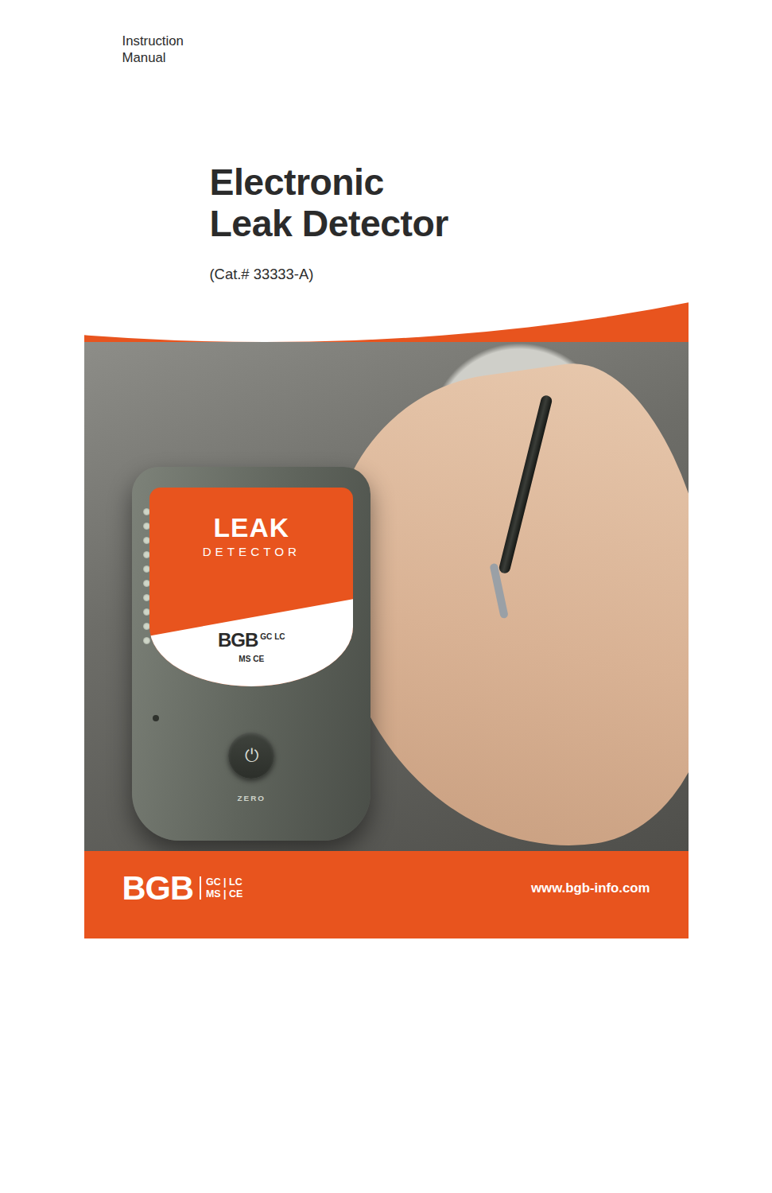Instruction
Manual
Electronic
Leak Detector
(Cat.# 33333-A)
LEAK
DETECTOR
BGBGC LC
MS CE
⏻
ZERO
BGB GC | LC MS | CE
www.bgb-info.com